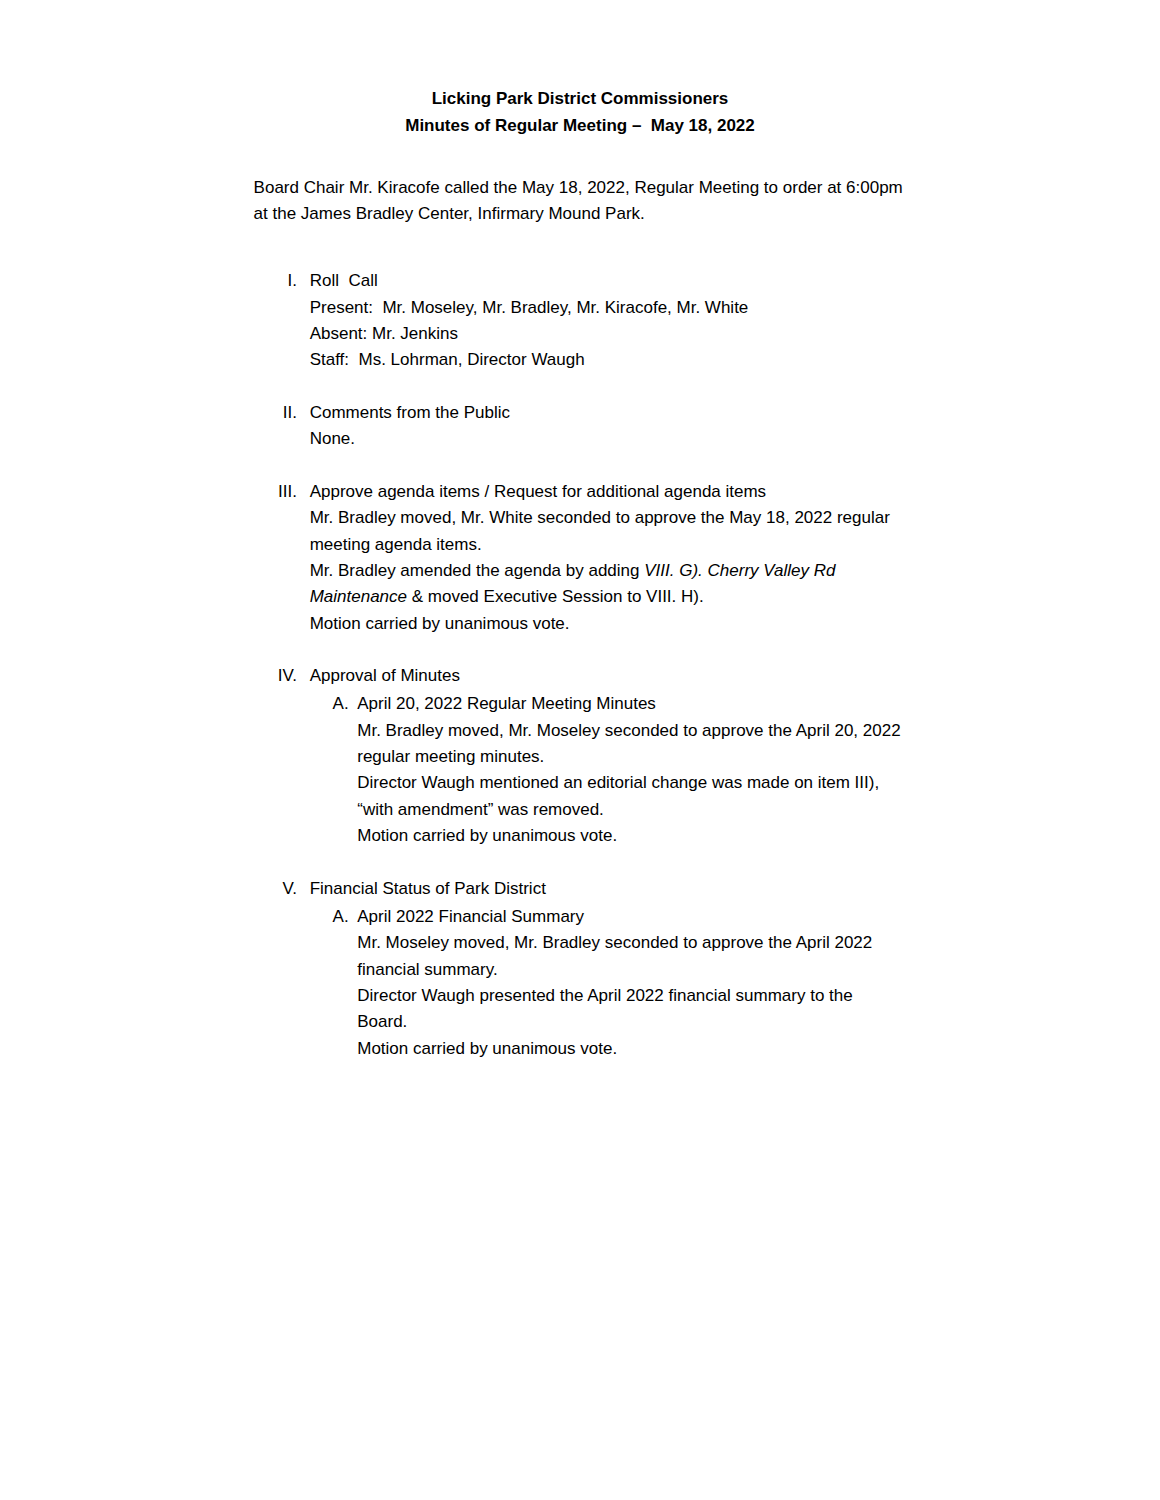Licking Park District Commissioners Minutes of Regular Meeting – May 18, 2022
Board Chair Mr. Kiracofe called the May 18, 2022, Regular Meeting to order at 6:00pm at the James Bradley Center, Infirmary Mound Park.
I.
Roll Call
Present: Mr. Moseley, Mr. Bradley, Mr. Kiracofe, Mr. White
Absent: Mr. Jenkins
Staff: Ms. Lohrman, Director Waugh
II.
Comments from the Public
None.
III.
Approve agenda items / Request for additional agenda items
Mr. Bradley moved, Mr. White seconded to approve the May 18, 2022 regular meeting agenda items.
Mr. Bradley amended the agenda by adding VIII. G). Cherry Valley Rd Maintenance & moved Executive Session to VIII. H).
Motion carried by unanimous vote.
IV.
Approval of Minutes
A.
April 20, 2022 Regular Meeting Minutes
Mr. Bradley moved, Mr. Moseley seconded to approve the April 20, 2022 regular meeting minutes.
Director Waugh mentioned an editorial change was made on item III), “with amendment” was removed.
Motion carried by unanimous vote.
V.
Financial Status of Park District
A.
April 2022 Financial Summary
Mr. Moseley moved, Mr. Bradley seconded to approve the April 2022 financial summary.
Director Waugh presented the April 2022 financial summary to the Board.
Motion carried by unanimous vote.